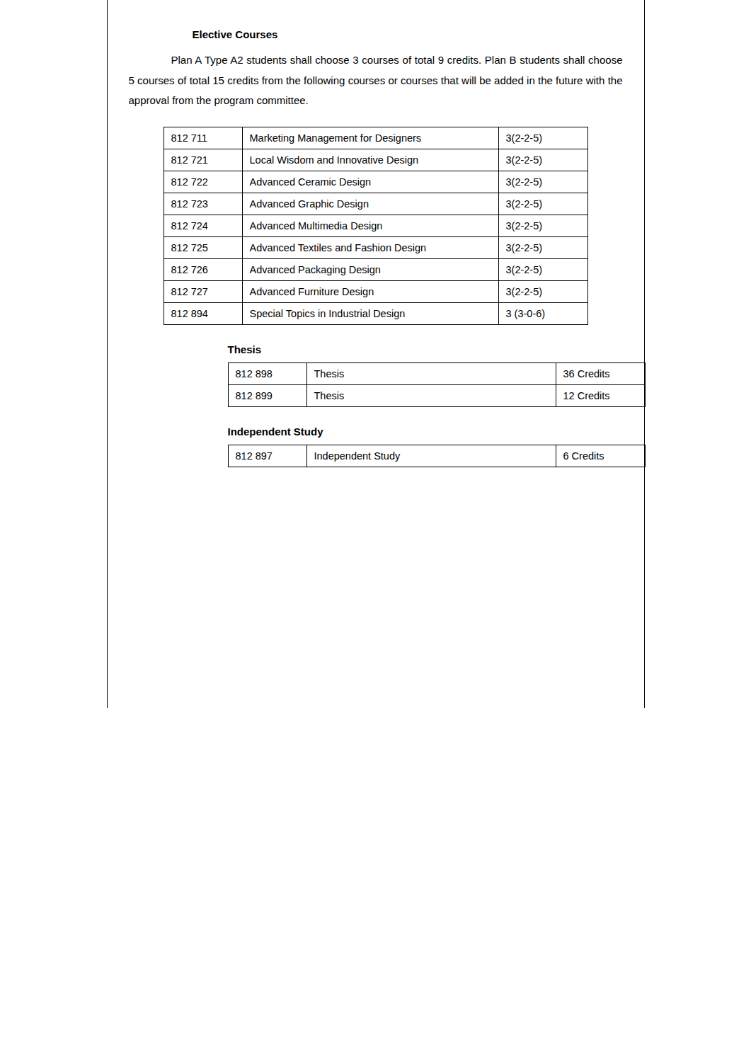Elective Courses
Plan A Type A2 students shall choose 3 courses of total 9 credits. Plan B students shall choose 5 courses of total 15 credits from the following courses or courses that will be added in the future with the approval from the program committee.
| 812 711 | Marketing Management for Designers | 3(2-2-5) |
| 812 721 | Local Wisdom and Innovative Design | 3(2-2-5) |
| 812 722 | Advanced Ceramic Design | 3(2-2-5) |
| 812 723 | Advanced Graphic Design | 3(2-2-5) |
| 812 724 | Advanced Multimedia Design | 3(2-2-5) |
| 812 725 | Advanced Textiles and Fashion Design | 3(2-2-5) |
| 812 726 | Advanced Packaging Design | 3(2-2-5) |
| 812 727 | Advanced Furniture Design | 3(2-2-5) |
| 812 894 | Special Topics in Industrial Design | 3 (3-0-6) |
Thesis
| 812 898 | Thesis | 36 Credits |
| 812 899 | Thesis | 12 Credits |
Independent Study
| 812 897 | Independent Study | 6 Credits |